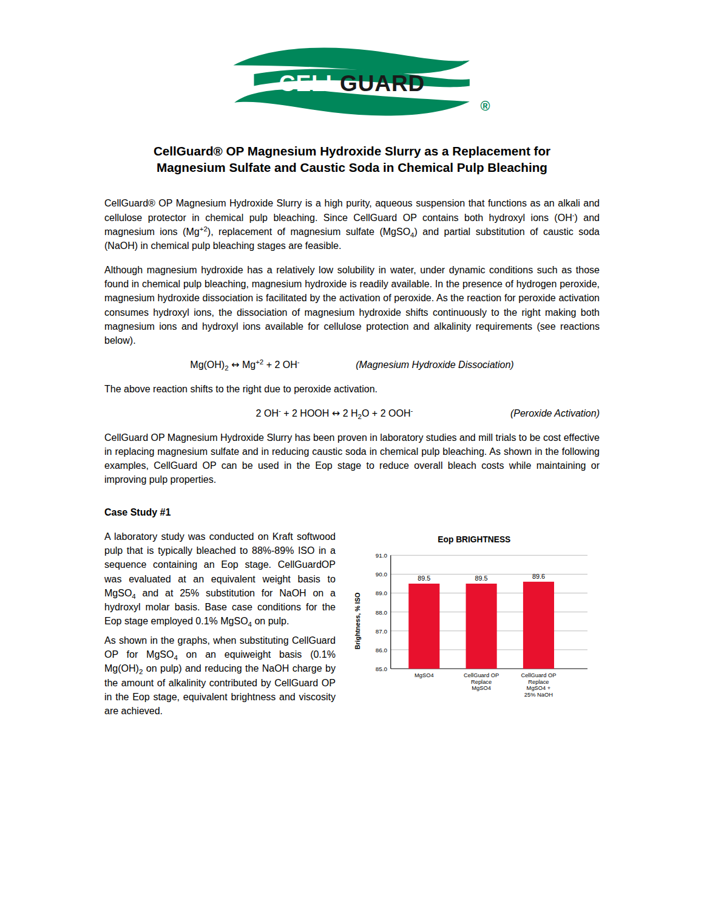CELLGUARD ®
CellGuard® OP Magnesium Hydroxide Slurry as a Replacement for
Magnesium Sulfate and Caustic Soda in Chemical Pulp Bleaching
CellGuard® OP Magnesium Hydroxide Slurry is a high purity, aqueous suspension that functions as an alkali and cellulose protector in chemical pulp bleaching. Since CellGuard OP contains both hydroxyl ions (OH-) and magnesium ions (Mg+2), replacement of magnesium sulfate (MgSO4) and partial substitution of caustic soda (NaOH) in chemical pulp bleaching stages are feasible.
Although magnesium hydroxide has a relatively low solubility in water, under dynamic conditions such as those found in chemical pulp bleaching, magnesium hydroxide is readily available. In the presence of hydrogen peroxide, magnesium hydroxide dissociation is facilitated by the activation of peroxide. As the reaction for peroxide activation consumes hydroxyl ions, the dissociation of magnesium hydroxide shifts continuously to the right making both magnesium ions and hydroxyl ions available for cellulose protection and alkalinity requirements (see reactions below).
Mg(OH)2 ↔ Mg+2 + 2 OH- (Magnesium Hydroxide Dissociation)
The above reaction shifts to the right due to peroxide activation.
(Peroxide Activation) 2 OH- + 2 HOOH ↔ 2 H2O + 2 OOH-
CellGuard OP Magnesium Hydroxide Slurry has been proven in laboratory studies and mill trials to be cost effective in replacing magnesium sulfate and in reducing caustic soda in chemical pulp bleaching. As shown in the following examples, CellGuard OP can be used in the Eop stage to reduce overall bleach costs while maintaining or improving pulp properties.
Case Study #1
A laboratory study was conducted on Kraft softwood pulp that is typically bleached to 88%-89% ISO in a sequence containing an Eop stage. CellGuardOP was evaluated at an equivalent weight basis to MgSO4 and at 25% substitution for NaOH on a hydroxyl molar basis. Base case conditions for the Eop stage employed 0.1% MgSO4 on pulp.
As shown in the graphs, when substituting CellGuard OP for MgSO4 on an equiweight basis (0.1% Mg(OH)2 on pulp) and reducing the NaOH charge by the amount of alkalinity contributed by CellGuard OP in the Eop stage, equivalent brightness and viscosity are achieved.
Eop BRIGHTNESS Brightness, % ISO 91.0 90.0 89.0 88.0 87.0 86.0 85.0 89.5 89.5 89.6 MgSO4 CellGuard OP Replace MgSO4 CellGuard OP Replace MgSO4 + 25% NaOH